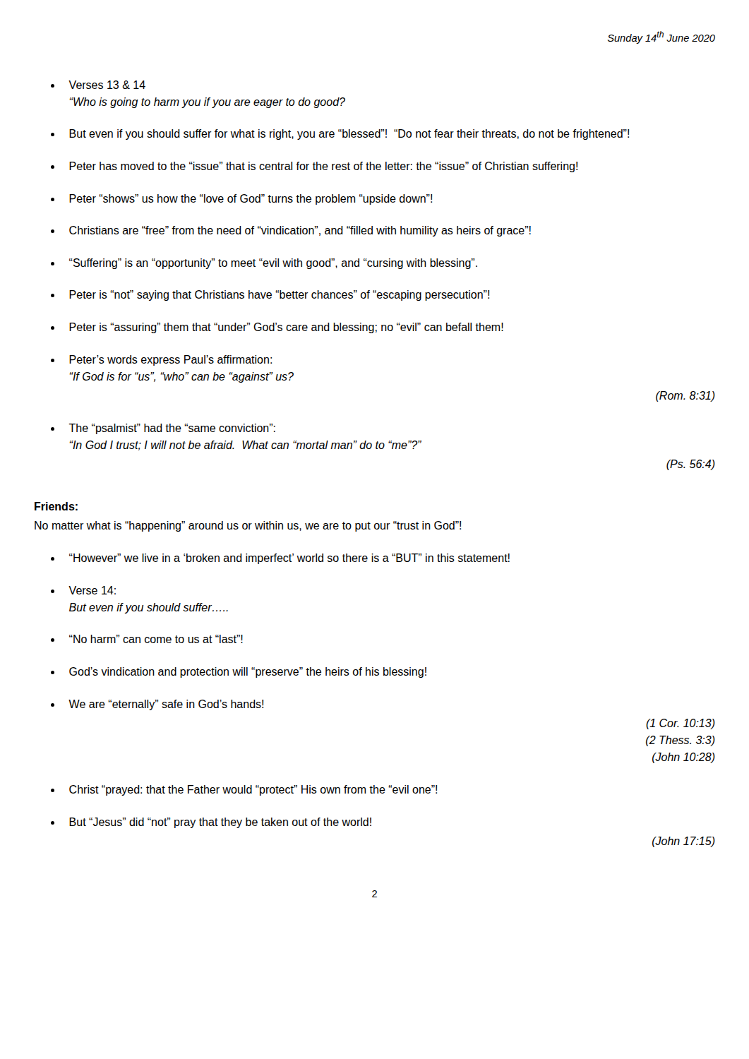Sunday 14th June 2020
Verses 13 & 14
“Who is going to harm you if you are eager to do good?
But even if you should suffer for what is right, you are “blessed”! “Do not fear their threats, do not be frightened”!
Peter has moved to the “issue” that is central for the rest of the letter: the “issue” of Christian suffering!
Peter “shows” us how the “love of God” turns the problem “upside down”!
Christians are “free” from the need of “vindication”, and “filled with humility as heirs of grace”!
“Suffering” is an “opportunity” to meet “evil with good”, and “cursing with blessing”.
Peter is “not” saying that Christians have “better chances” of “escaping persecution”!
Peter is “assuring” them that “under” God’s care and blessing; no “evil” can befall them!
Peter’s words express Paul’s affirmation:
“If God is for “us”, “who” can be “against” us?
(Rom. 8:31)
The “psalmist” had the “same conviction”:
“In God I trust; I will not be afraid. What can “mortal man” do to “me”?”
(Ps. 56:4)
Friends:
No matter what is “happening” around us or within us, we are to put our “trust in God”!
“However” we live in a ‘broken and imperfect’ world so there is a “BUT” in this statement!
Verse 14:
But even if you should suffer…..
“No harm” can come to us at “last”!
God’s vindication and protection will “preserve” the heirs of his blessing!
We are “eternally” safe in God’s hands!
(1 Cor. 10:13)
(2 Thess. 3:3)
(John 10:28)
Christ “prayed: that the Father would “protect” His own from the “evil one”!
But “Jesus” did “not” pray that they be taken out of the world!
(John 17:15)
2